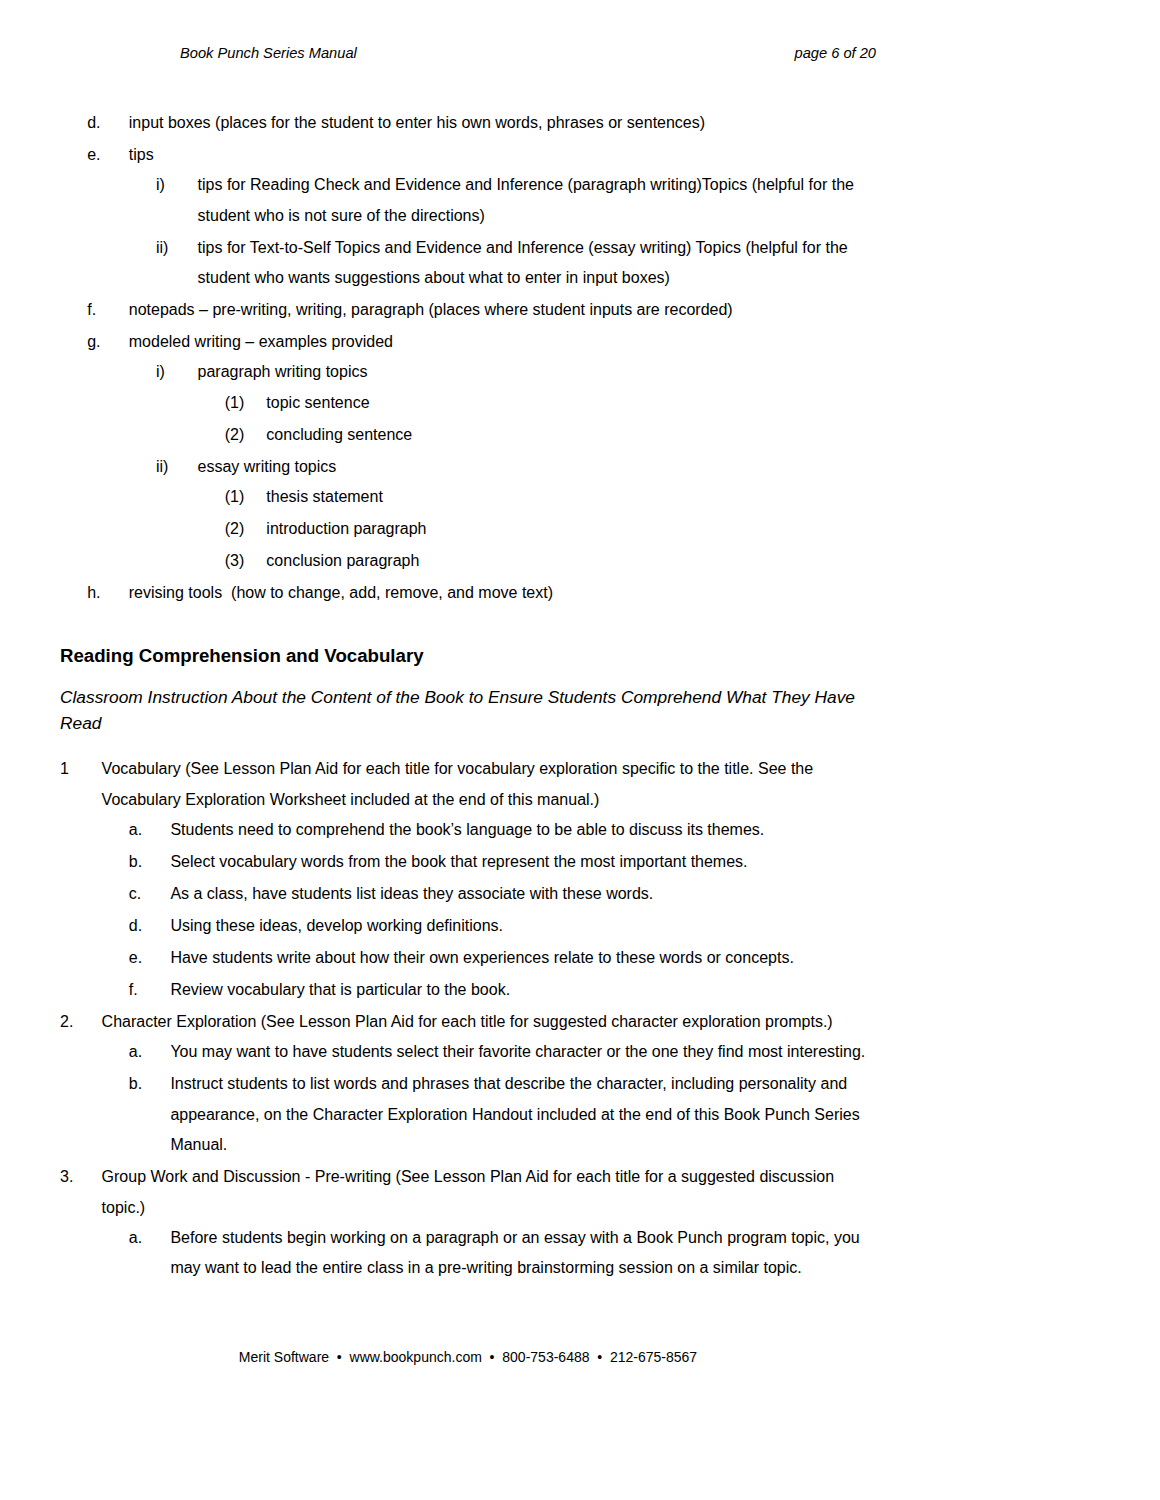Book Punch Series Manual page 6 of 20
d. input boxes (places for the student to enter his own words, phrases or sentences)
e. tips
i) tips for Reading Check and Evidence and Inference (paragraph writing)Topics (helpful for the student who is not sure of the directions)
ii) tips for Text-to-Self Topics and Evidence and Inference (essay writing) Topics (helpful for the student who wants suggestions about what to enter in input boxes)
f. notepads – pre-writing, writing, paragraph (places where student inputs are recorded)
g. modeled writing – examples provided
i) paragraph writing topics
(1) topic sentence
(2) concluding sentence
ii) essay writing topics
(1) thesis statement
(2) introduction paragraph
(3) conclusion paragraph
h. revising tools (how to change, add, remove, and move text)
Reading Comprehension and Vocabulary
Classroom Instruction About the Content of the Book to Ensure Students Comprehend What They Have Read
1 Vocabulary (See Lesson Plan Aid for each title for vocabulary exploration specific to the title. See the Vocabulary Exploration Worksheet included at the end of this manual.)
a. Students need to comprehend the book’s language to be able to discuss its themes.
b. Select vocabulary words from the book that represent the most important themes.
c. As a class, have students list ideas they associate with these words.
d. Using these ideas, develop working definitions.
e. Have students write about how their own experiences relate to these words or concepts.
f. Review vocabulary that is particular to the book.
2. Character Exploration (See Lesson Plan Aid for each title for suggested character exploration prompts.)
a. You may want to have students select their favorite character or the one they find most interesting.
b. Instruct students to list words and phrases that describe the character, including personality and appearance, on the Character Exploration Handout included at the end of this Book Punch Series Manual.
3. Group Work and Discussion - Pre-writing (See Lesson Plan Aid for each title for a suggested discussion topic.)
a. Before students begin working on a paragraph or an essay with a Book Punch program topic, you may want to lead the entire class in a pre-writing brainstorming session on a similar topic.
Merit Software • www.bookpunch.com • 800-753-6488 • 212-675-8567